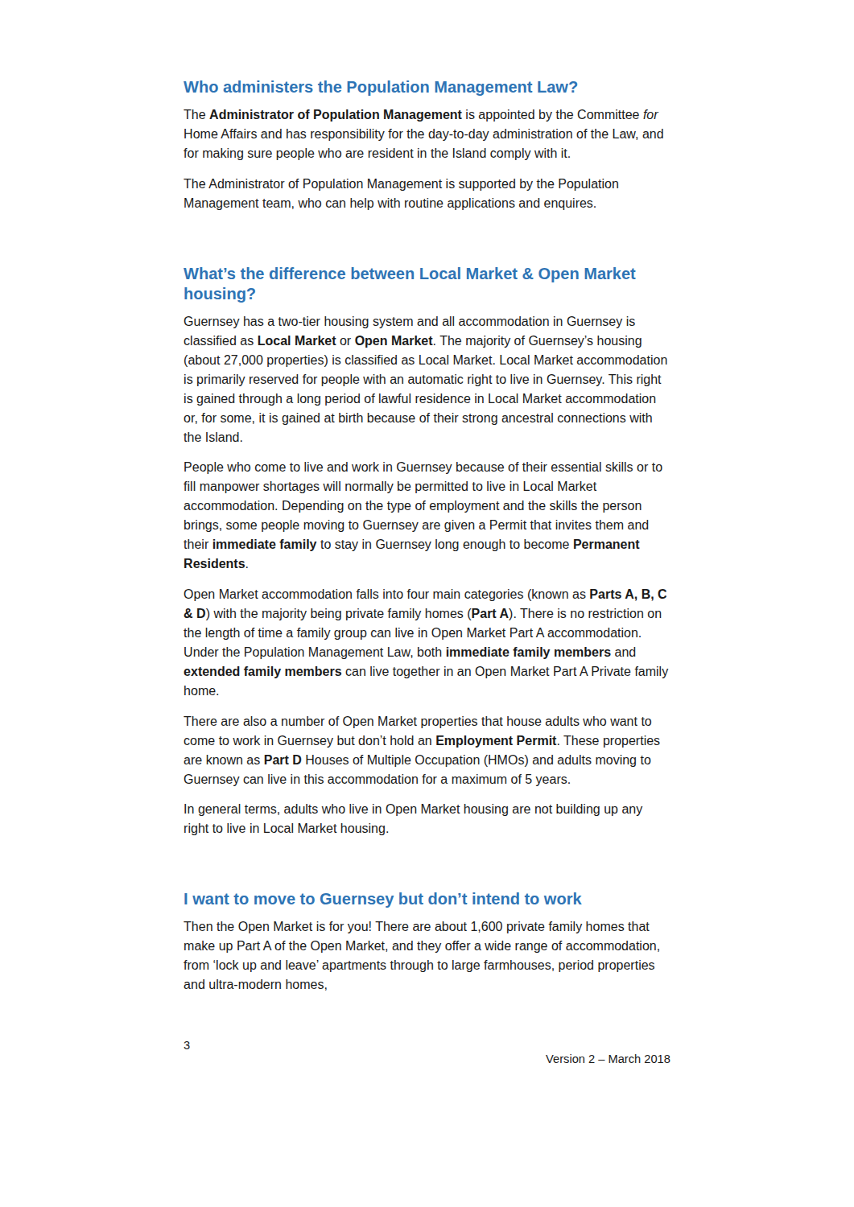Who administers the Population Management Law?
The Administrator of Population Management is appointed by the Committee for Home Affairs and has responsibility for the day-to-day administration of the Law, and for making sure people who are resident in the Island comply with it.
The Administrator of Population Management is supported by the Population Management team, who can help with routine applications and enquires.
What’s the difference between Local Market & Open Market housing?
Guernsey has a two-tier housing system and all accommodation in Guernsey is classified as Local Market or Open Market. The majority of Guernsey’s housing (about 27,000 properties) is classified as Local Market. Local Market accommodation is primarily reserved for people with an automatic right to live in Guernsey. This right is gained through a long period of lawful residence in Local Market accommodation or, for some, it is gained at birth because of their strong ancestral connections with the Island.
People who come to live and work in Guernsey because of their essential skills or to fill manpower shortages will normally be permitted to live in Local Market accommodation. Depending on the type of employment and the skills the person brings, some people moving to Guernsey are given a Permit that invites them and their immediate family to stay in Guernsey long enough to become Permanent Residents.
Open Market accommodation falls into four main categories (known as Parts A, B, C & D) with the majority being private family homes (Part A). There is no restriction on the length of time a family group can live in Open Market Part A accommodation. Under the Population Management Law, both immediate family members and extended family members can live together in an Open Market Part A Private family home.
There are also a number of Open Market properties that house adults who want to come to work in Guernsey but don’t hold an Employment Permit. These properties are known as Part D Houses of Multiple Occupation (HMOs) and adults moving to Guernsey can live in this accommodation for a maximum of 5 years.
In general terms, adults who live in Open Market housing are not building up any right to live in Local Market housing.
I want to move to Guernsey but don’t intend to work
Then the Open Market is for you! There are about 1,600 private family homes that make up Part A of the Open Market, and they offer a wide range of accommodation, from ‘lock up and leave’ apartments through to large farmhouses, period properties and ultra-modern homes,
3 Version 2 – March 2018